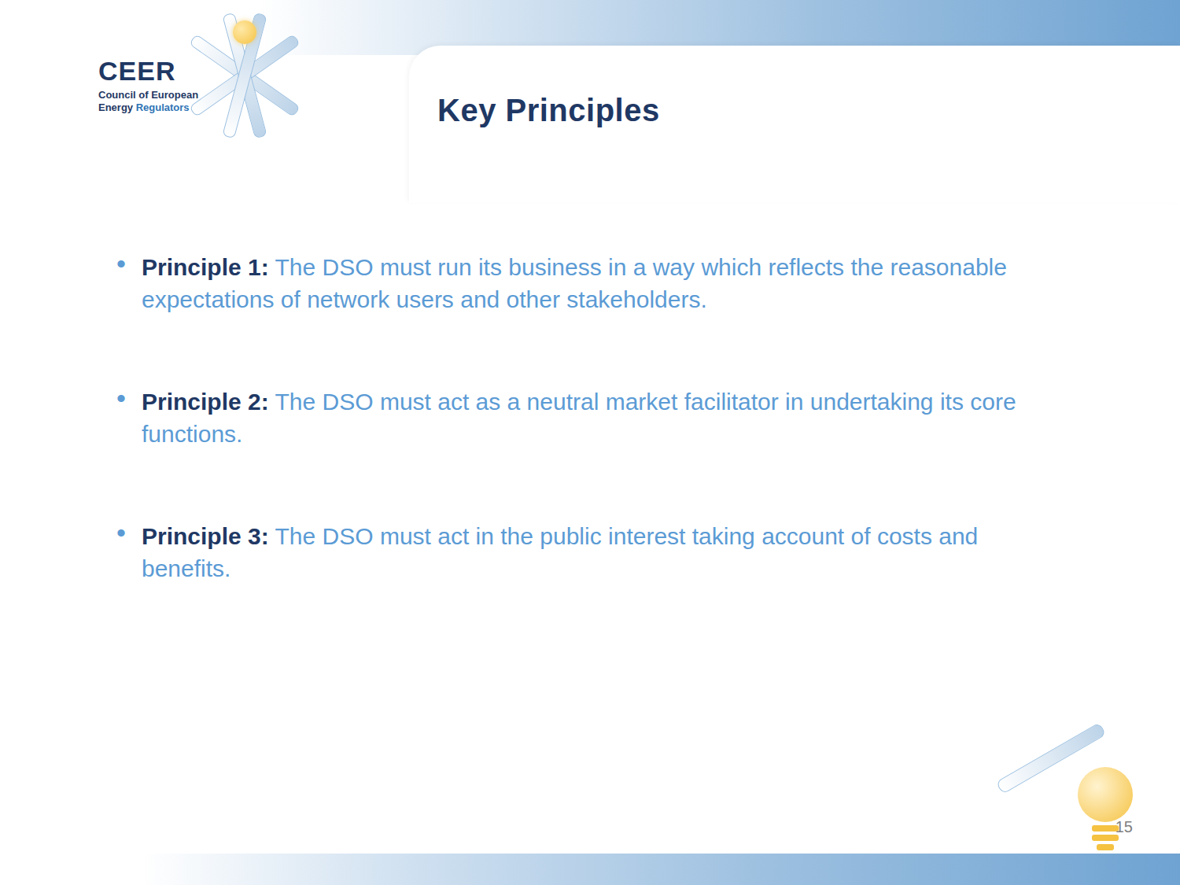CEER
Council of European
Energy Regulators
Key Principles
Principle 1: The DSO must run its business in a way which reflects the reasonable expectations of network users and other stakeholders.
Principle 2: The DSO must act as a neutral market facilitator in undertaking its core functions.
Principle 3: The DSO must act in the public interest taking account of costs and benefits.
15